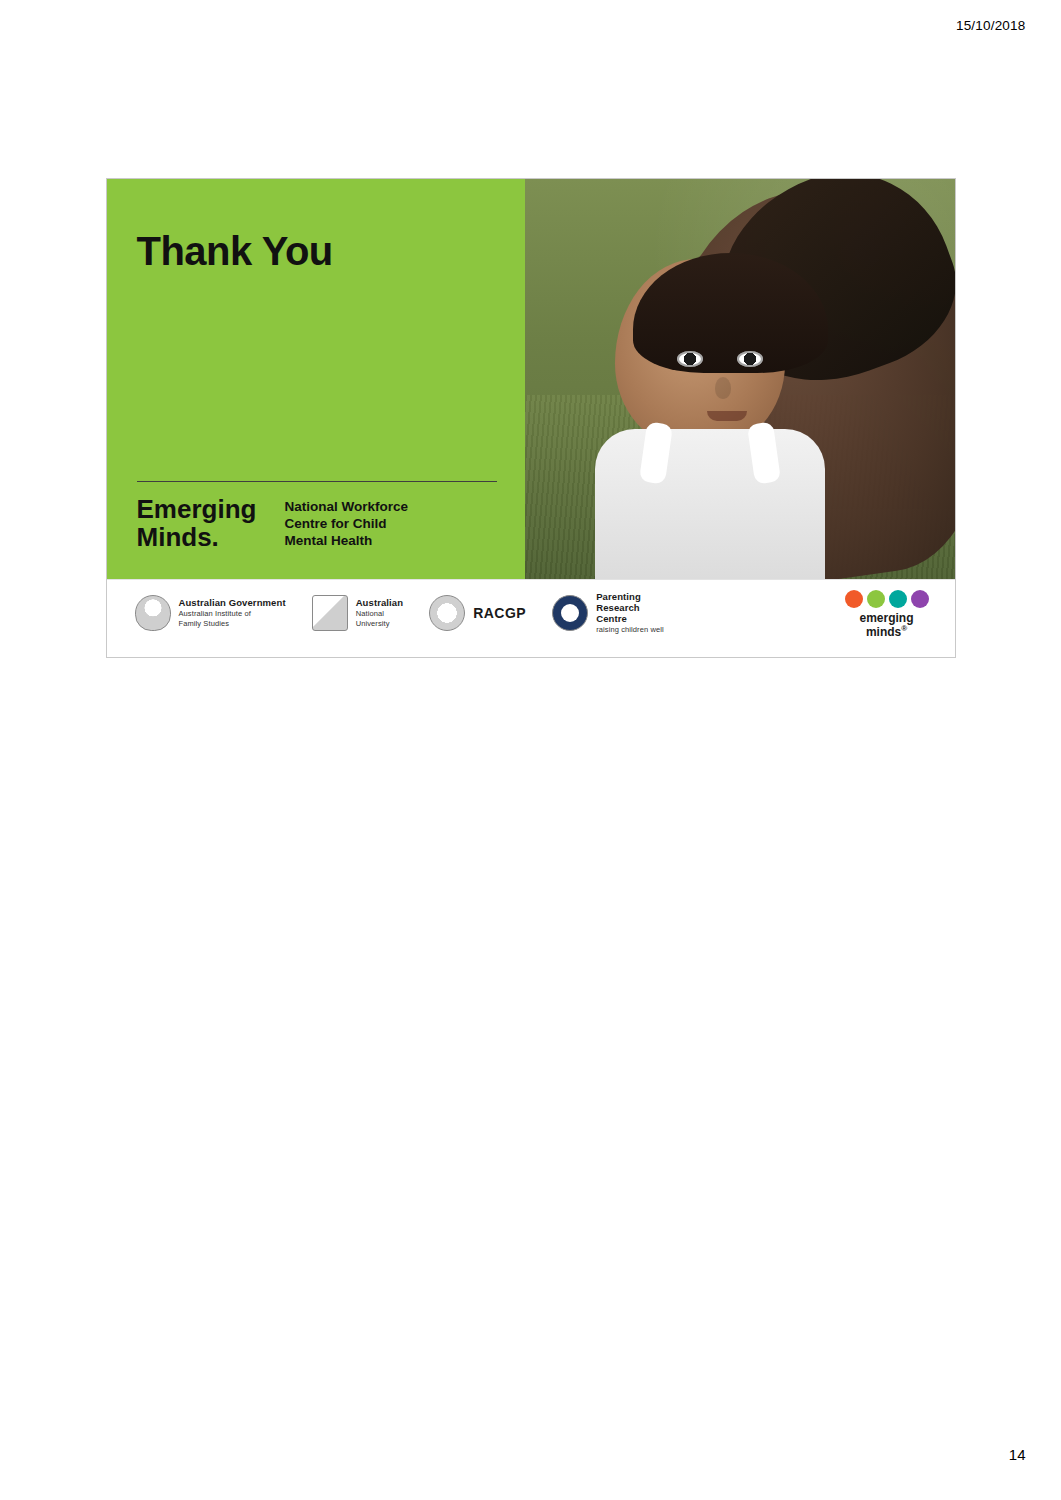15/10/2018
Thank You
Emerging
Minds.
National Workforce
Centre for Child
Mental Health
Australian Government Australian Institute of
Family Studies
Australian National
University
RACGP
Parenting
Research
Centre raising children well
emerging
minds®
14